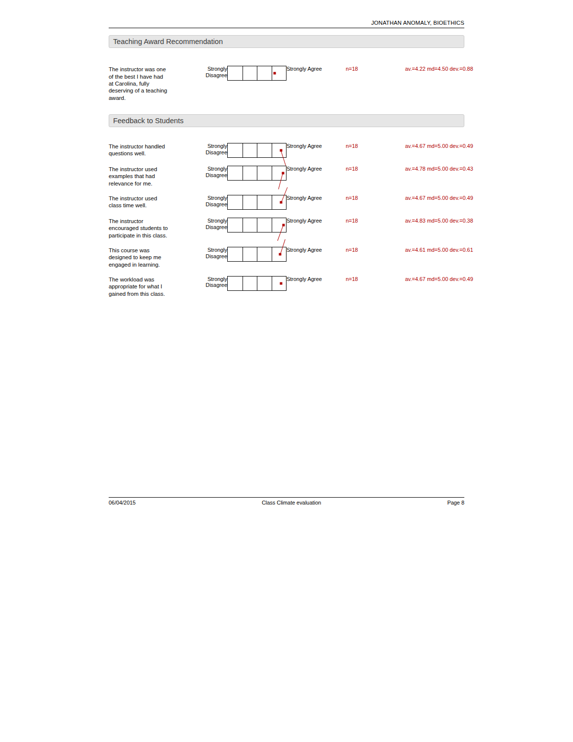JONATHAN ANOMALY, BIOETHICS
Teaching Award Recommendation
| The instructor was one of the best I have had at Carolina, fully deserving of a teaching award. | Strongly Disagree | | Strongly Agree | n=18 | av.=4.22 md=4.50 dev.=0.88 |
Feedback to Students
| The instructor handled questions well. | Strongly Disagree | | Strongly Agree | n=18 | av.=4.67 md=5.00 dev.=0.49 |
| The instructor used examples that had relevance for me. | Strongly Disagree | | Strongly Agree | n=18 | av.=4.78 md=5.00 dev.=0.43 |
| The instructor used class time well. | Strongly Disagree | | Strongly Agree | n=18 | av.=4.67 md=5.00 dev.=0.49 |
| The instructor encouraged students to participate in this class. | Strongly Disagree | | Strongly Agree | n=18 | av.=4.83 md=5.00 dev.=0.38 |
| This course was designed to keep me engaged in learning. | Strongly Disagree | | Strongly Agree | n=18 | av.=4.61 md=5.00 dev.=0.61 |
| The workload was appropriate for what I gained from this class. | Strongly Disagree | | Strongly Agree | n=18 | av.=4.67 md=5.00 dev.=0.49 |
06/04/2015
Class Climate evaluation
Page 8